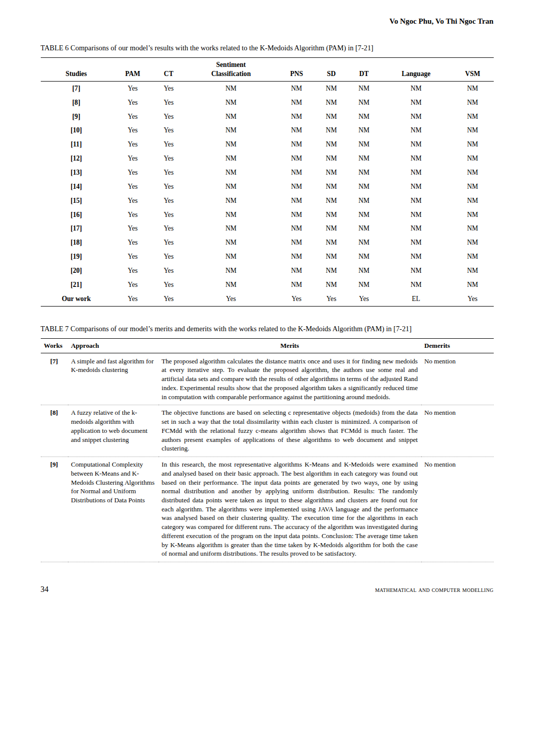Vo Ngoc Phu, Vo Thi Ngoc Tran
TABLE 6 Comparisons of our model’s results with the works related to the K-Medoids Algorithm (PAM) in [7-21]
| Studies | PAM | CT | Sentiment Classification | PNS | SD | DT | Language | VSM |
| --- | --- | --- | --- | --- | --- | --- | --- | --- |
| [7] | Yes | Yes | NM | NM | NM | NM | NM | NM |
| [8] | Yes | Yes | NM | NM | NM | NM | NM | NM |
| [9] | Yes | Yes | NM | NM | NM | NM | NM | NM |
| [10] | Yes | Yes | NM | NM | NM | NM | NM | NM |
| [11] | Yes | Yes | NM | NM | NM | NM | NM | NM |
| [12] | Yes | Yes | NM | NM | NM | NM | NM | NM |
| [13] | Yes | Yes | NM | NM | NM | NM | NM | NM |
| [14] | Yes | Yes | NM | NM | NM | NM | NM | NM |
| [15] | Yes | Yes | NM | NM | NM | NM | NM | NM |
| [16] | Yes | Yes | NM | NM | NM | NM | NM | NM |
| [17] | Yes | Yes | NM | NM | NM | NM | NM | NM |
| [18] | Yes | Yes | NM | NM | NM | NM | NM | NM |
| [19] | Yes | Yes | NM | NM | NM | NM | NM | NM |
| [20] | Yes | Yes | NM | NM | NM | NM | NM | NM |
| [21] | Yes | Yes | NM | NM | NM | NM | NM | NM |
| Our work | Yes | Yes | Yes | Yes | Yes | Yes | EL | Yes |
TABLE 7 Comparisons of our model’s merits and demerits with the works related to the K-Medoids Algorithm (PAM) in [7-21]
| Works | Approach | Merits | Demerits |
| --- | --- | --- | --- |
| [7] | A simple and fast algorithm for K-medoids clustering | The proposed algorithm calculates the distance matrix once and uses it for finding new medoids at every iterative step. To evaluate the proposed algorithm, the authors use some real and artificial data sets and compare with the results of other algorithms in terms of the adjusted Rand index. Experimental results show that the proposed algorithm takes a significantly reduced time in computation with comparable performance against the partitioning around medoids. | No mention |
| [8] | A fuzzy relative of the k-medoids algorithm with application to web document and snippet clustering | The objective functions are based on selecting c representative objects (medoids) from the data set in such a way that the total dissimilarity within each cluster is minimized. A comparison of FCMdd with the relational fuzzy c-means algorithm shows that FCMdd is much faster. The authors present examples of applications of these algorithms to web document and snippet clustering. | No mention |
| [9] | Computational Complexity between K-Means and K-Medoids Clustering Algorithms for Normal and Uniform Distributions of Data Points | In this research, the most representative algorithms K-Means and K-Medoids were examined and analysed based on their basic approach. The best algorithm in each category was found out based on their performance. The input data points are generated by two ways, one by using normal distribution and another by applying uniform distribution. Results: The randomly distributed data points were taken as input to these algorithms and clusters are found out for each algorithm. The algorithms were implemented using JAVA language and the performance was analysed based on their clustering quality. The execution time for the algorithms in each category was compared for different runs. The accuracy of the algorithm was investigated during different execution of the program on the input data points. Conclusion: The average time taken by K-Means algorithm is greater than the time taken by K-Medoids algorithm for both the case of normal and uniform distributions. The results proved to be satisfactory. | No mention |
34 mathematical and computer modelling